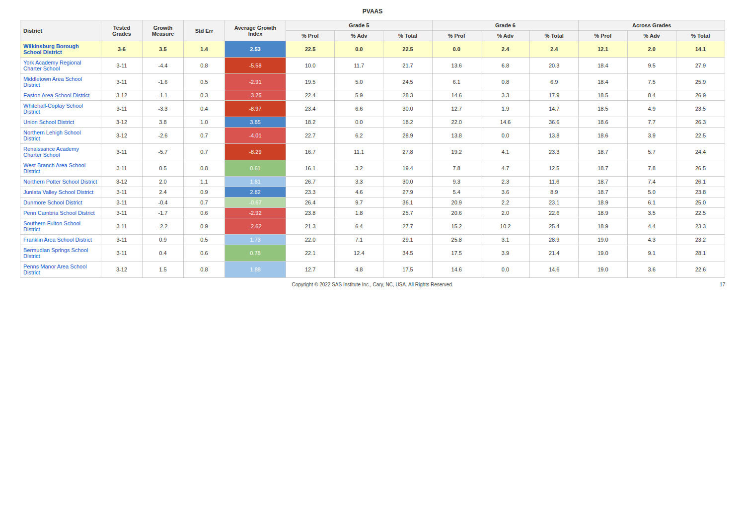PVAAS
| District | Tested Grades | Growth Measure | Std Err | Average Growth Index | Grade 5 | Grade 6 | Across Grades |
| --- | --- | --- | --- | --- | --- | --- | --- |
| % Prof | % Adv | % Total | % Prof | % Adv | % Total | % Prof | % Adv | % Total |
| Wilkinsburg Borough School District | 3-6 | 3.5 | 1.4 | 2.53 | 22.5 | 0.0 | 22.5 | 0.0 | 2.4 | 2.4 | 12.1 | 2.0 | 14.1 |
| York Academy Regional Charter School | 3-11 | -4.4 | 0.8 | -5.58 | 10.0 | 11.7 | 21.7 | 13.6 | 6.8 | 20.3 | 18.4 | 9.5 | 27.9 |
| Middletown Area School District | 3-11 | -1.6 | 0.5 | -2.91 | 19.5 | 5.0 | 24.5 | 6.1 | 0.8 | 6.9 | 18.4 | 7.5 | 25.9 |
| Easton Area School District | 3-12 | -1.1 | 0.3 | -3.25 | 22.4 | 5.9 | 28.3 | 14.6 | 3.3 | 17.9 | 18.5 | 8.4 | 26.9 |
| Whitehall-Coplay School District | 3-11 | -3.3 | 0.4 | -8.97 | 23.4 | 6.6 | 30.0 | 12.7 | 1.9 | 14.7 | 18.5 | 4.9 | 23.5 |
| Union School District | 3-12 | 3.8 | 1.0 | 3.85 | 18.2 | 0.0 | 18.2 | 22.0 | 14.6 | 36.6 | 18.6 | 7.7 | 26.3 |
| Northern Lehigh School District | 3-12 | -2.6 | 0.7 | -4.01 | 22.7 | 6.2 | 28.9 | 13.8 | 0.0 | 13.8 | 18.6 | 3.9 | 22.5 |
| Renaissance Academy Charter School | 3-11 | -5.7 | 0.7 | -8.29 | 16.7 | 11.1 | 27.8 | 19.2 | 4.1 | 23.3 | 18.7 | 5.7 | 24.4 |
| West Branch Area School District | 3-11 | 0.5 | 0.8 | 0.61 | 16.1 | 3.2 | 19.4 | 7.8 | 4.7 | 12.5 | 18.7 | 7.8 | 26.5 |
| Northern Potter School District | 3-12 | 2.0 | 1.1 | 1.81 | 26.7 | 3.3 | 30.0 | 9.3 | 2.3 | 11.6 | 18.7 | 7.4 | 26.1 |
| Juniata Valley School District | 3-11 | 2.4 | 0.9 | 2.82 | 23.3 | 4.6 | 27.9 | 5.4 | 3.6 | 8.9 | 18.7 | 5.0 | 23.8 |
| Dunmore School District | 3-11 | -0.4 | 0.7 | -0.67 | 26.4 | 9.7 | 36.1 | 20.9 | 2.2 | 23.1 | 18.9 | 6.1 | 25.0 |
| Penn Cambria School District | 3-11 | -1.7 | 0.6 | -2.92 | 23.8 | 1.8 | 25.7 | 20.6 | 2.0 | 22.6 | 18.9 | 3.5 | 22.5 |
| Southern Fulton School District | 3-11 | -2.2 | 0.9 | -2.62 | 21.3 | 6.4 | 27.7 | 15.2 | 10.2 | 25.4 | 18.9 | 4.4 | 23.3 |
| Franklin Area School District | 3-11 | 0.9 | 0.5 | 1.73 | 22.0 | 7.1 | 29.1 | 25.8 | 3.1 | 28.9 | 19.0 | 4.3 | 23.2 |
| Bermudian Springs School District | 3-11 | 0.4 | 0.6 | 0.78 | 22.1 | 12.4 | 34.5 | 17.5 | 3.9 | 21.4 | 19.0 | 9.1 | 28.1 |
| Penns Manor Area School District | 3-12 | 1.5 | 0.8 | 1.88 | 12.7 | 4.8 | 17.5 | 14.6 | 0.0 | 14.6 | 19.0 | 3.6 | 22.6 |
Copyright © 2022 SAS Institute Inc., Cary, NC, USA. All Rights Reserved.
17